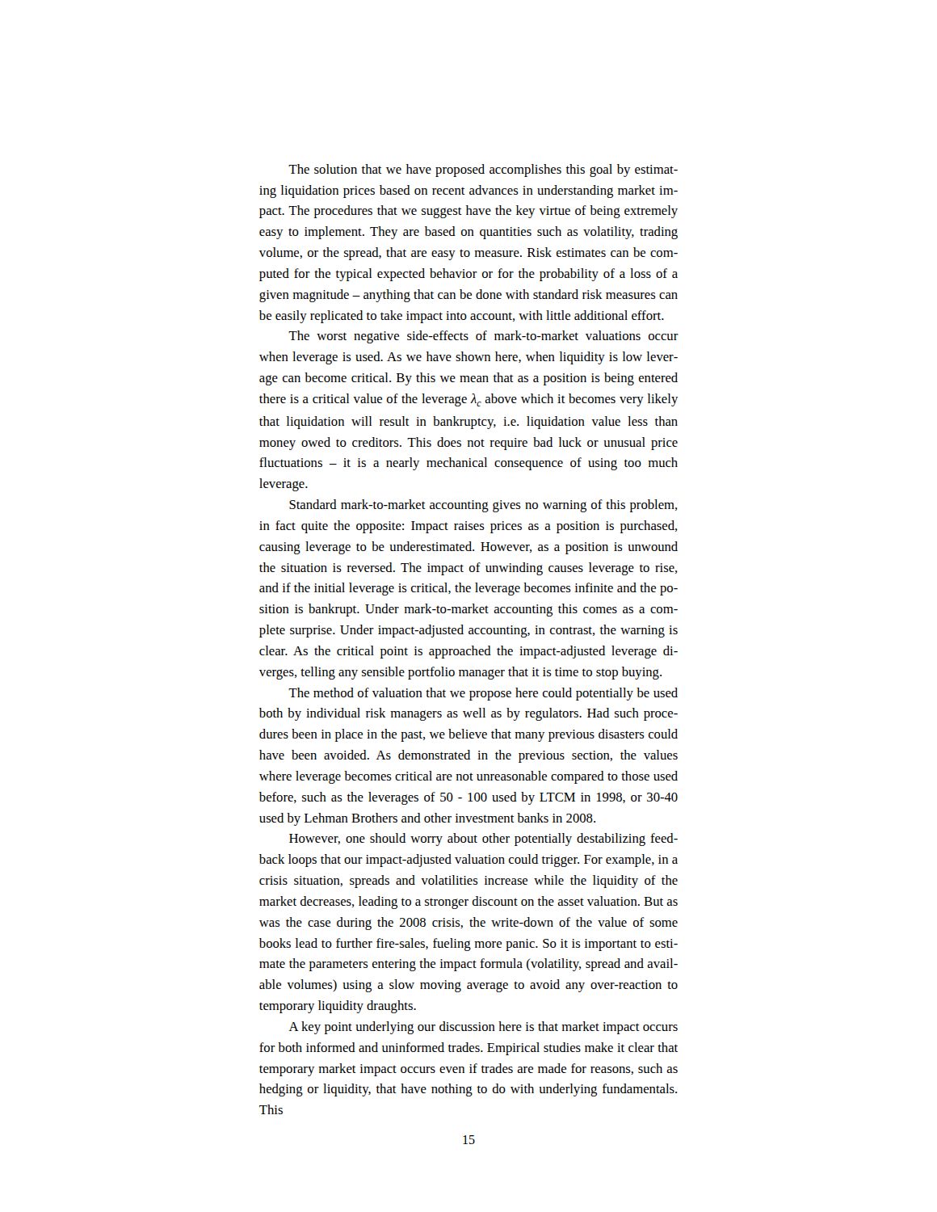The solution that we have proposed accomplishes this goal by estimating liquidation prices based on recent advances in understanding market impact. The procedures that we suggest have the key virtue of being extremely easy to implement. They are based on quantities such as volatility, trading volume, or the spread, that are easy to measure. Risk estimates can be computed for the typical expected behavior or for the probability of a loss of a given magnitude – anything that can be done with standard risk measures can be easily replicated to take impact into account, with little additional effort.
The worst negative side-effects of mark-to-market valuations occur when leverage is used. As we have shown here, when liquidity is low leverage can become critical. By this we mean that as a position is being entered there is a critical value of the leverage λc above which it becomes very likely that liquidation will result in bankruptcy, i.e. liquidation value less than money owed to creditors. This does not require bad luck or unusual price fluctuations – it is a nearly mechanical consequence of using too much leverage.
Standard mark-to-market accounting gives no warning of this problem, in fact quite the opposite: Impact raises prices as a position is purchased, causing leverage to be underestimated. However, as a position is unwound the situation is reversed. The impact of unwinding causes leverage to rise, and if the initial leverage is critical, the leverage becomes infinite and the position is bankrupt. Under mark-to-market accounting this comes as a complete surprise. Under impact-adjusted accounting, in contrast, the warning is clear. As the critical point is approached the impact-adjusted leverage diverges, telling any sensible portfolio manager that it is time to stop buying.
The method of valuation that we propose here could potentially be used both by individual risk managers as well as by regulators. Had such procedures been in place in the past, we believe that many previous disasters could have been avoided. As demonstrated in the previous section, the values where leverage becomes critical are not unreasonable compared to those used before, such as the leverages of 50 - 100 used by LTCM in 1998, or 30-40 used by Lehman Brothers and other investment banks in 2008.
However, one should worry about other potentially destabilizing feedback loops that our impact-adjusted valuation could trigger. For example, in a crisis situation, spreads and volatilities increase while the liquidity of the market decreases, leading to a stronger discount on the asset valuation. But as was the case during the 2008 crisis, the write-down of the value of some books lead to further fire-sales, fueling more panic. So it is important to estimate the parameters entering the impact formula (volatility, spread and available volumes) using a slow moving average to avoid any over-reaction to temporary liquidity draughts.
A key point underlying our discussion here is that market impact occurs for both informed and uninformed trades. Empirical studies make it clear that temporary market impact occurs even if trades are made for reasons, such as hedging or liquidity, that have nothing to do with underlying fundamentals. This
15